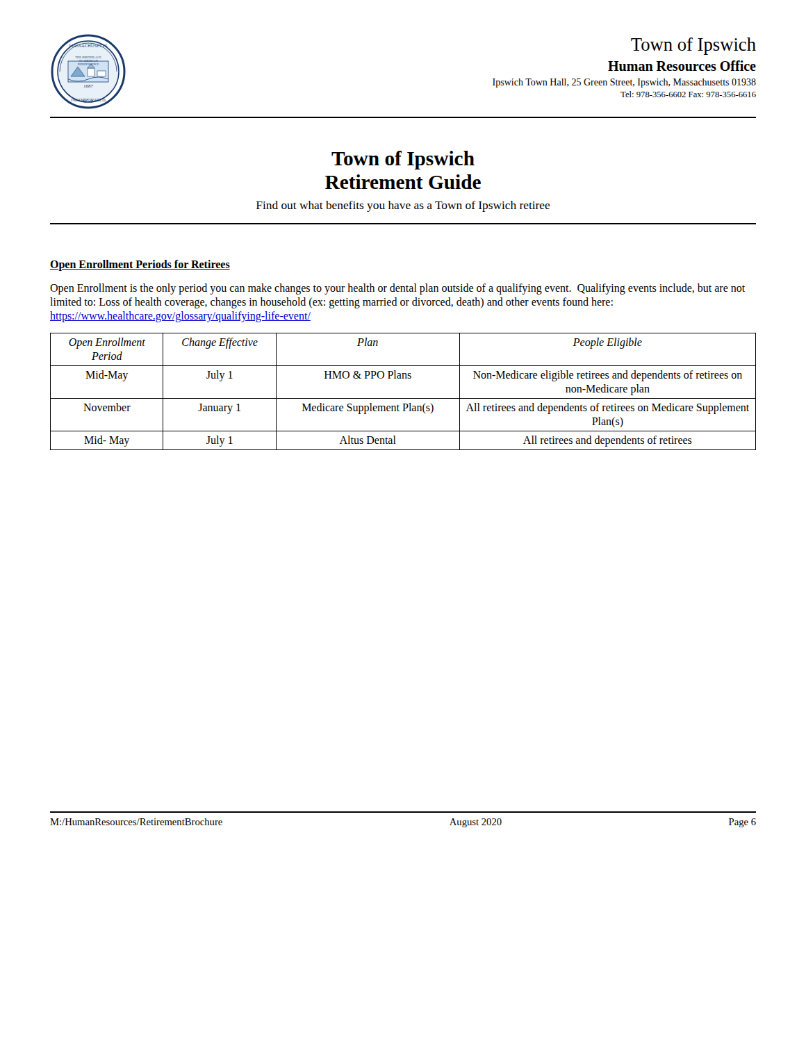MASSACHUSETTS INCORPORATED 1687 THE BIRTHPLACE OF AMERICAN INDEPENDENCE
Town of Ipswich
Human Resources Office
Ipswich Town Hall, 25 Green Street, Ipswich, Massachusetts 01938
Tel: 978-356-6602 Fax: 978-356-6616
Town of Ipswich
Retirement Guide
Find out what benefits you have as a Town of Ipswich retiree
Open Enrollment Periods for Retirees
Open Enrollment is the only period you can make changes to your health or dental plan outside of a qualifying event. Qualifying events include, but are not limited to: Loss of health coverage, changes in household (ex: getting married or divorced, death) and other events found here:
https://www.healthcare.gov/glossary/qualifying-life-event/
| Open Enrollment Period | Change Effective | Plan | People Eligible |
| --- | --- | --- | --- |
| Mid-May | July 1 | HMO & PPO Plans | Non-Medicare eligible retirees and dependents of retirees on non-Medicare plan |
| November | January 1 | Medicare Supplement Plan(s) | All retirees and dependents of retirees on Medicare Supplement Plan(s) |
| Mid- May | July 1 | Altus Dental | All retirees and dependents of retirees |
M:/HumanResources/RetirementBrochure
August 2020
Page 6